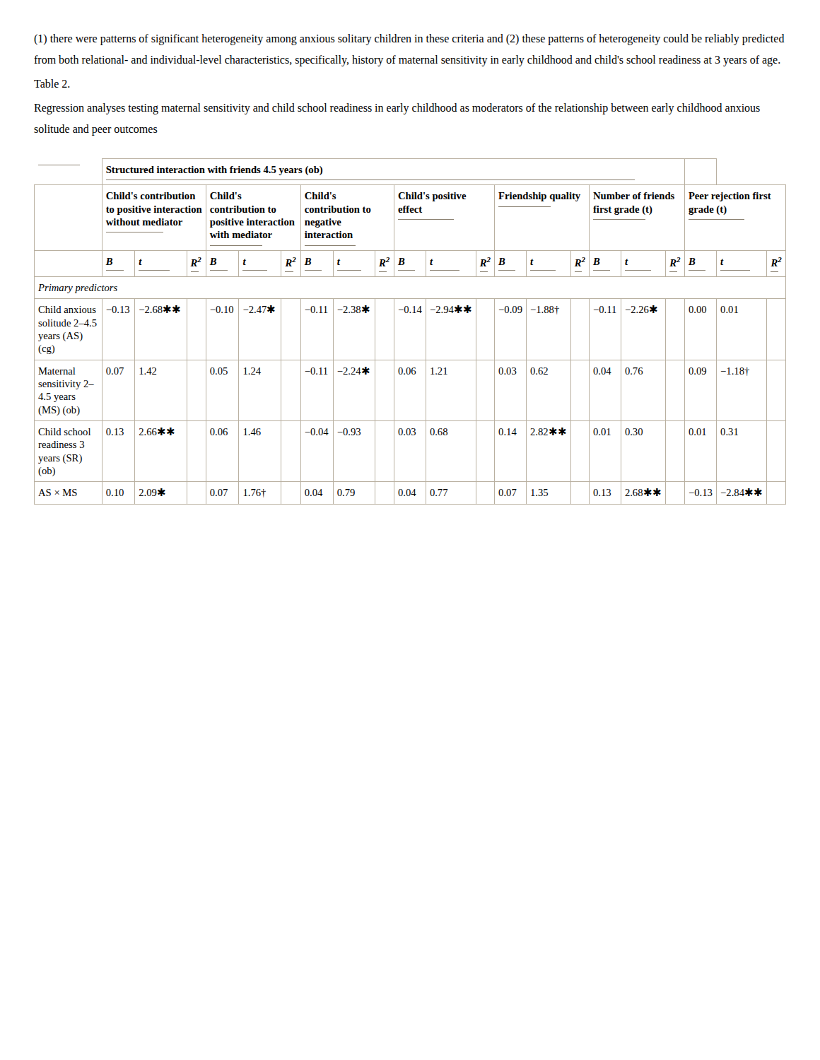(1) there were patterns of significant heterogeneity among anxious solitary children in these criteria and (2) these patterns of heterogeneity could be reliably predicted from both relational- and individual-level characteristics, specifically, history of maternal sensitivity in early childhood and child's school readiness at 3 years of age.
Table 2.
Regression analyses testing maternal sensitivity and child school readiness in early childhood as moderators of the relationship between early childhood anxious solitude and peer outcomes
| | Structured interaction with friends 4.5 years (ob) | |
| | Child's contribution to positive interaction without mediator | Child's contribution to positive interaction with mediator | Child's contribution to negative interaction | Child's positive effect | Friendship quality | Number of friends first grade (t) | Peer rejection first grade (t) |
| | B | t | R 2 | B | t | R 2 | B | t | R 2 | B | t | R 2 | B | t | R 2 | B | t | R 2 | B | t | R 2 |
| Primary predictors |
| Child anxious solitude 2–4.5 years (AS) (cg) | −0.13 | −2.68✱✱ | | −0.10 | −2.47✱ | | −0.11 | −2.38✱ | | −0.14 | −2.94✱✱ | | −0.09 | −1.88† | | −0.11 | −2.26✱ | | 0.00 | 0.01 | |
| Maternal sensitivity 2–4.5 years (MS) (ob) | 0.07 | 1.42 | | 0.05 | 1.24 | | −0.11 | −2.24✱ | | 0.06 | 1.21 | | 0.03 | 0.62 | | 0.04 | 0.76 | | 0.09 | −1.18† | |
| Child school readiness 3 years (SR) (ob) | 0.13 | 2.66✱✱ | | 0.06 | 1.46 | | −0.04 | −0.93 | | 0.03 | 0.68 | | 0.14 | 2.82✱✱ | | 0.01 | 0.30 | | 0.01 | 0.31 | |
| AS × MS | 0.10 | 2.09✱ | | 0.07 | 1.76† | | 0.04 | 0.79 | | 0.04 | 0.77 | | 0.07 | 1.35 | | 0.13 | 2.68✱✱ | | −0.13 | −2.84✱✱ | |